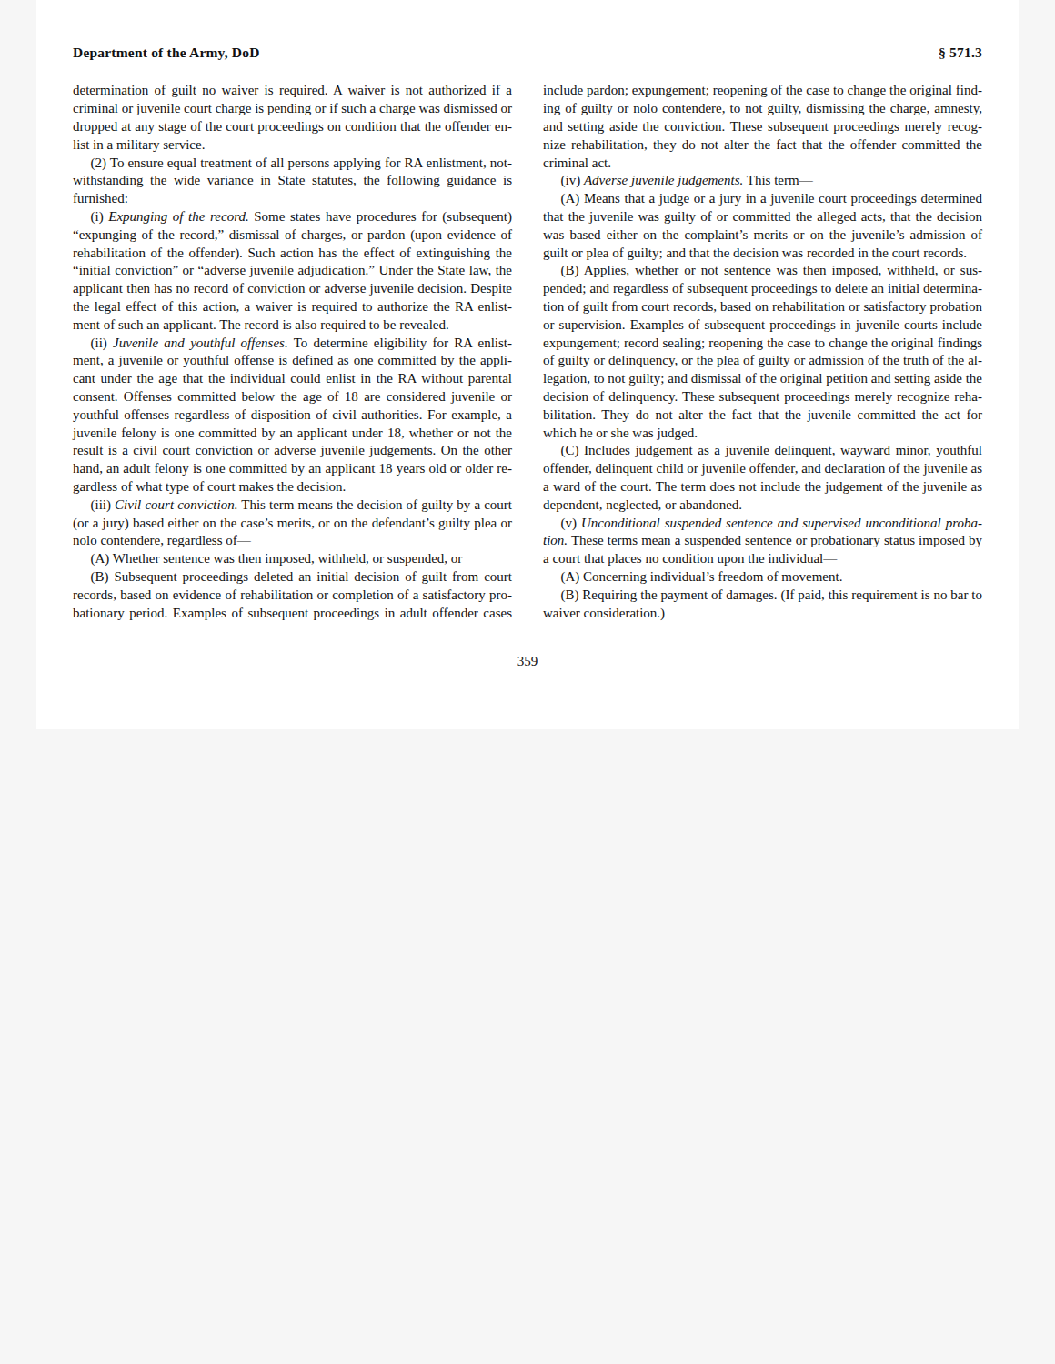Department of the Army, DoD § 571.3
determination of guilt no waiver is required. A waiver is not authorized if a criminal or juvenile court charge is pending or if such a charge was dismissed or dropped at any stage of the court proceedings on condition that the offender enlist in a military service.
(2) To ensure equal treatment of all persons applying for RA enlistment, notwithstanding the wide variance in State statutes, the following guidance is furnished:
(i) Expunging of the record. Some states have procedures for (subsequent) “expunging of the record,” dismissal of charges, or pardon (upon evidence of rehabilitation of the offender). Such action has the effect of extinguishing the “initial conviction” or “adverse juvenile adjudication.” Under the State law, the applicant then has no record of conviction or adverse juvenile decision. Despite the legal effect of this action, a waiver is required to authorize the RA enlistment of such an applicant. The record is also required to be revealed.
(ii) Juvenile and youthful offenses. To determine eligibility for RA enlistment, a juvenile or youthful offense is defined as one committed by the applicant under the age that the individual could enlist in the RA without parental consent. Offenses committed below the age of 18 are considered juvenile or youthful offenses regardless of disposition of civil authorities. For example, a juvenile felony is one committed by an applicant under 18, whether or not the result is a civil court conviction or adverse juvenile judgements. On the other hand, an adult felony is one committed by an applicant 18 years old or older regardless of what type of court makes the decision.
(iii) Civil court conviction. This term means the decision of guilty by a court (or a jury) based either on the case’s merits, or on the defendant’s guilty plea or nolo contendere, regardless of—
(A) Whether sentence was then imposed, withheld, or suspended, or
(B) Subsequent proceedings deleted an initial decision of guilt from court records, based on evidence of rehabilitation or completion of a satisfactory probationary period. Examples of subsequent proceedings in adult offender cases include pardon; expungement; reopening of the case to change the original finding of guilty or nolo contendere, to not guilty, dismissing the charge, amnesty, and setting aside the conviction. These subsequent proceedings merely recognize rehabilitation, they do not alter the fact that the offender committed the criminal act.
(iv) Adverse juvenile judgements. This term—
(A) Means that a judge or a jury in a juvenile court proceedings determined that the juvenile was guilty of or committed the alleged acts, that the decision was based either on the complaint’s merits or on the juvenile’s admission of guilt or plea of guilty; and that the decision was recorded in the court records.
(B) Applies, whether or not sentence was then imposed, withheld, or suspended; and regardless of subsequent proceedings to delete an initial determination of guilt from court records, based on rehabilitation or satisfactory probation or supervision. Examples of subsequent proceedings in juvenile courts include expungement; record sealing; reopening the case to change the original findings of guilty or delinquency, or the plea of guilty or admission of the truth of the allegation, to not guilty; and dismissal of the original petition and setting aside the decision of delinquency. These subsequent proceedings merely recognize rehabilitation. They do not alter the fact that the juvenile committed the act for which he or she was judged.
(C) Includes judgement as a juvenile delinquent, wayward minor, youthful offender, delinquent child or juvenile offender, and declaration of the juvenile as a ward of the court. The term does not include the judgement of the juvenile as dependent, neglected, or abandoned.
(v) Unconditional suspended sentence and supervised unconditional probation. These terms mean a suspended sentence or probationary status imposed by a court that places no condition upon the individual—
(A) Concerning individual’s freedom of movement.
(B) Requiring the payment of damages. (If paid, this requirement is no bar to waiver consideration.)
359